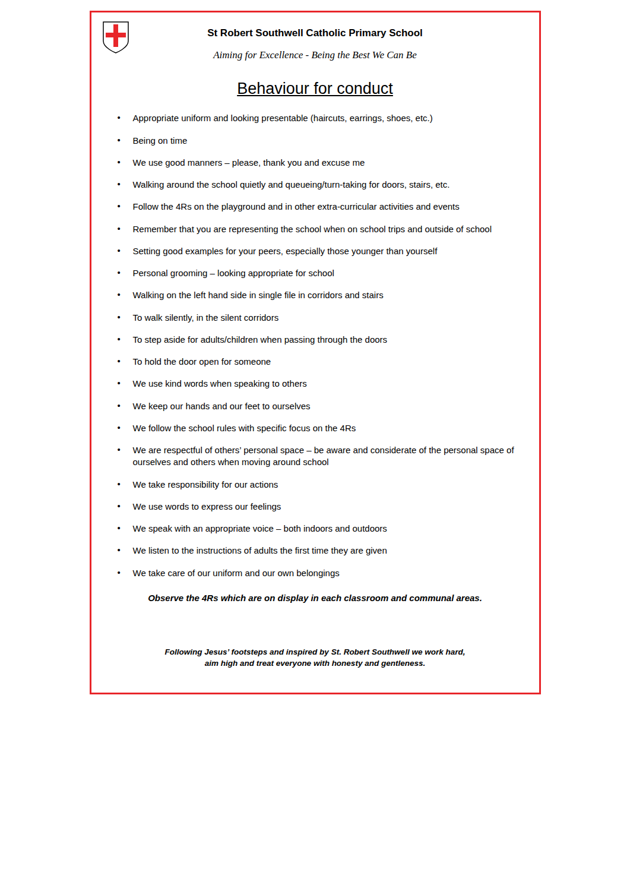St Robert Southwell Catholic Primary School
Aiming for Excellence - Being the Best We Can Be
Behaviour for conduct
Appropriate uniform and looking presentable (haircuts, earrings, shoes, etc.)
Being on time
We use good manners – please, thank you and excuse me
Walking around the school quietly and queueing/turn-taking for doors, stairs, etc.
Follow the 4Rs on the playground and in other extra-curricular activities and events
Remember that you are representing the school when on school trips and outside of school
Setting good examples for your peers, especially those younger than yourself
Personal grooming – looking appropriate for school
Walking on the left hand side in single file in corridors and stairs
To walk silently, in the silent corridors
To step aside for adults/children when passing through the doors
To hold the door open for someone
We use kind words when speaking to others
We keep our hands and our feet to ourselves
We follow the school rules with specific focus on the 4Rs
We are respectful of others’ personal space – be aware and considerate of the personal space of ourselves and others when moving around school
We take responsibility for our actions
We use words to express our feelings
We speak with an appropriate voice – both indoors and outdoors
We listen to the instructions of adults the first time they are given
We take care of our uniform and our own belongings
Observe the 4Rs which are on display in each classroom and communal areas.
Following Jesus’ footsteps and inspired by St. Robert Southwell we work hard,
aim high and treat everyone with honesty and gentleness.